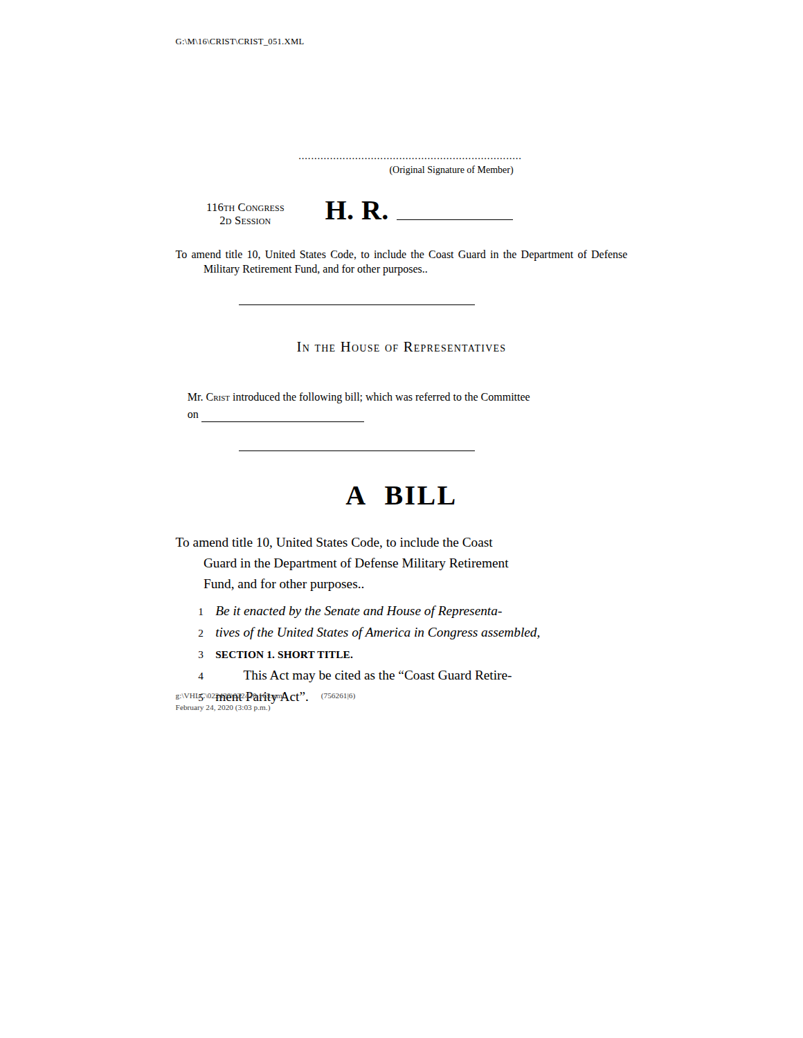G:\M\16\CRIST\CRIST_051.XML
.......................................................................
(Original Signature of Member)
116th Congress
2d Session
H. R.
To amend title 10, United States Code, to include the Coast Guard in the Department of Defense Military Retirement Fund, and for other purposes..
In the House of Representatives
Mr. Crist introduced the following bill; which was referred to the Committee on
A BILL
To amend title 10, United States Code, to include the Coast Guard in the Department of Defense Military Retirement Fund, and for other purposes..
1
Be it enacted by the Senate and House of Representa-
2
tives of the United States of America in Congress assembled,
3
SECTION 1. SHORT TITLE.
4
This Act may be cited as the “Coast Guard Retire-
5
ment Parity Act”.
g:\VHLC\022420\022420.163.xml (756261|6)
February 24, 2020 (3:03 p.m.)